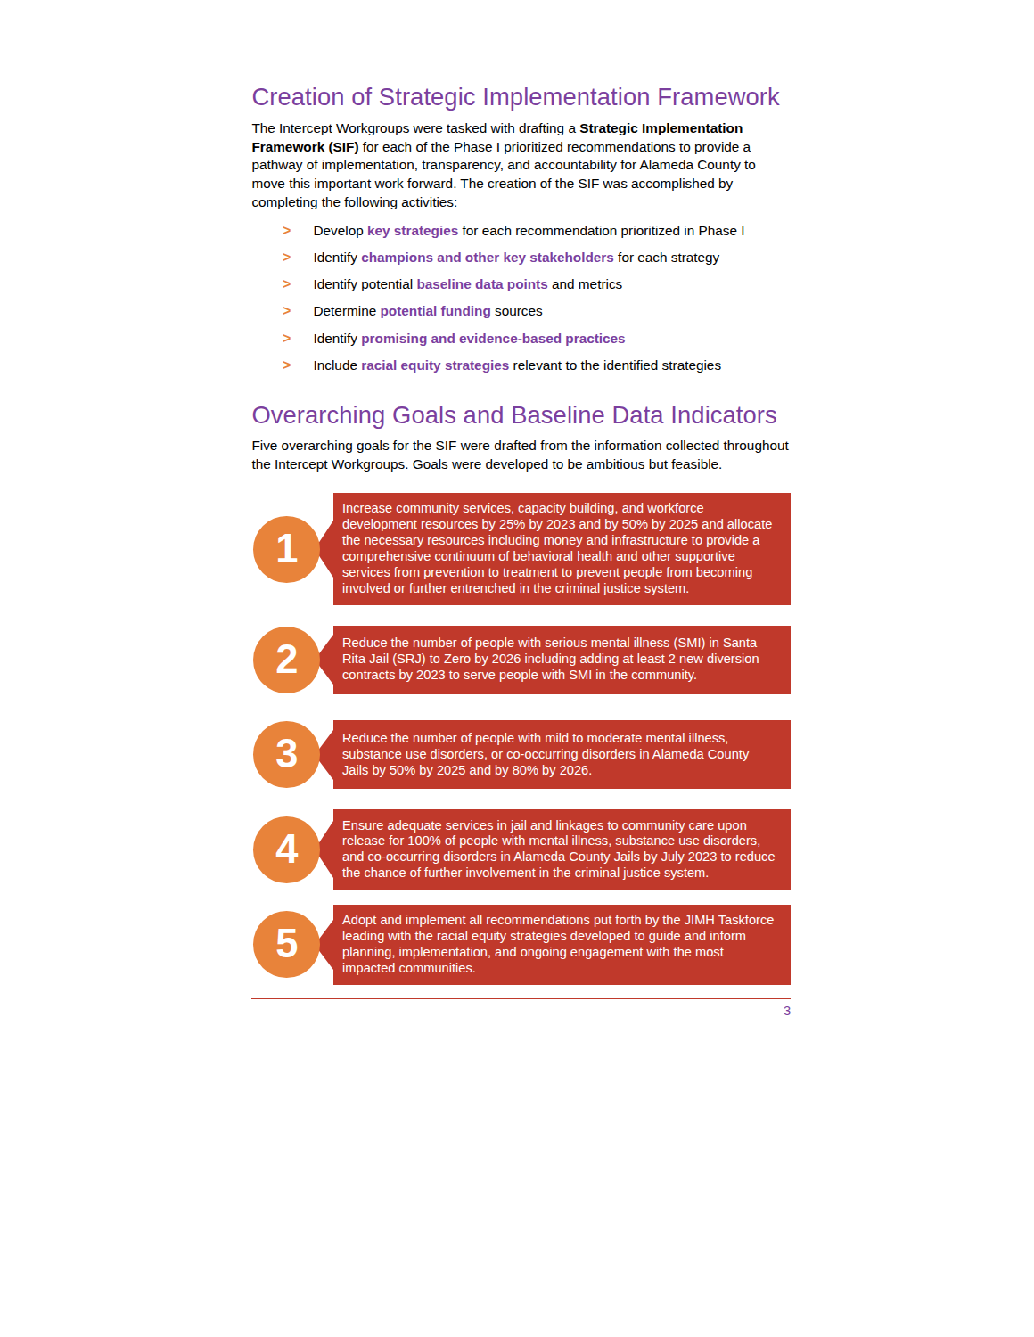Creation of Strategic Implementation Framework
The Intercept Workgroups were tasked with drafting a Strategic Implementation Framework (SIF) for each of the Phase I prioritized recommendations to provide a pathway of implementation, transparency, and accountability for Alameda County to move this important work forward. The creation of the SIF was accomplished by completing the following activities:
Develop key strategies for each recommendation prioritized in Phase I
Identify champions and other key stakeholders for each strategy
Identify potential baseline data points and metrics
Determine potential funding sources
Identify promising and evidence-based practices
Include racial equity strategies relevant to the identified strategies
Overarching Goals and Baseline Data Indicators
Five overarching goals for the SIF were drafted from the information collected throughout the Intercept Workgroups. Goals were developed to be ambitious but feasible.
1
Increase community services, capacity building, and workforce development resources by 25% by 2023 and by 50% by 2025 and allocate the necessary resources including money and infrastructure to provide a comprehensive continuum of behavioral health and other supportive services from prevention to treatment to prevent people from becoming involved or further entrenched in the criminal justice system.
2
Reduce the number of people with serious mental illness (SMI) in Santa Rita Jail (SRJ) to Zero by 2026 including adding at least 2 new diversion contracts by 2023 to serve people with SMI in the community.
3
Reduce the number of people with mild to moderate mental illness, substance use disorders, or co-occurring disorders in Alameda County Jails by 50% by 2025 and by 80% by 2026.
4
Ensure adequate services in jail and linkages to community care upon release for 100% of people with mental illness, substance use disorders, and co-occurring disorders in Alameda County Jails by July 2023 to reduce the chance of further involvement in the criminal justice system.
5
Adopt and implement all recommendations put forth by the JIMH Taskforce leading with the racial equity strategies developed to guide and inform planning, implementation, and ongoing engagement with the most impacted communities.
3